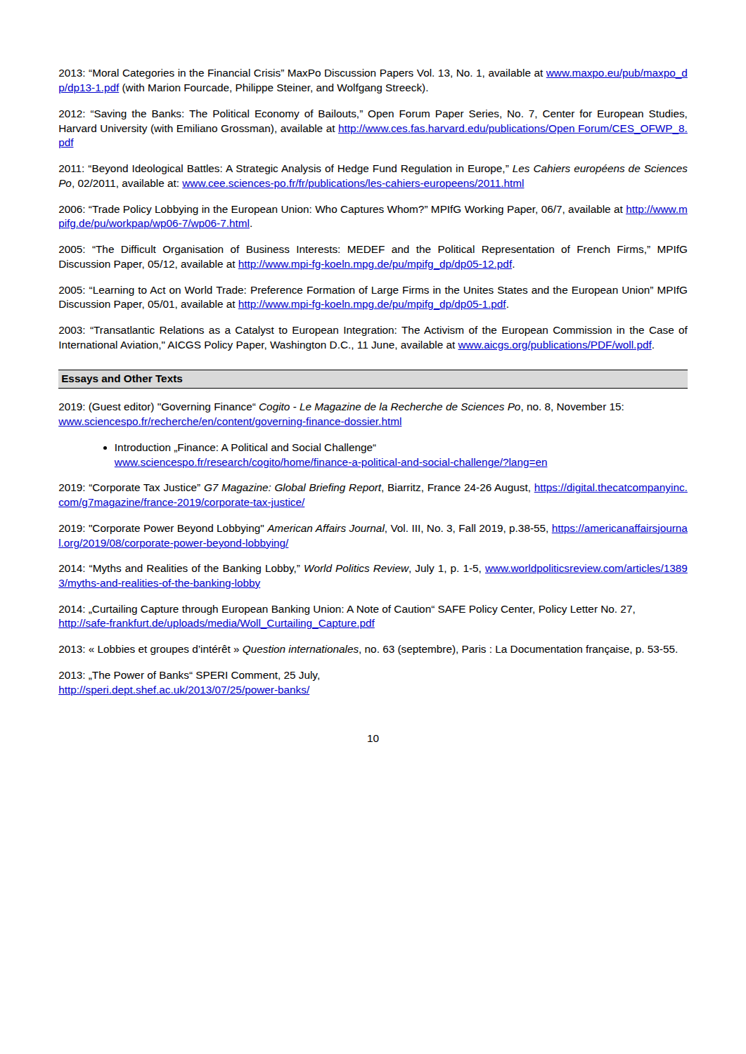2013: “Moral Categories in the Financial Crisis” MaxPo Discussion Papers Vol. 13, No. 1, available at www.maxpo.eu/pub/maxpo_dp/dp13-1.pdf (with Marion Fourcade, Philippe Steiner, and Wolfgang Streeck).
2012: “Saving the Banks: The Political Economy of Bailouts,” Open Forum Paper Series, No. 7, Center for European Studies, Harvard University (with Emiliano Grossman), available at http://www.ces.fas.harvard.edu/publications/Open Forum/CES_OFWP_8.pdf
2011: “Beyond Ideological Battles: A Strategic Analysis of Hedge Fund Regulation in Europe,” Les Cahiers européens de Sciences Po, 02/2011, available at: www.cee.sciences-po.fr/fr/publications/les-cahiers-europeens/2011.html
2006: “Trade Policy Lobbying in the European Union: Who Captures Whom?” MPIfG Working Paper, 06/7, available at http://www.mpifg.de/pu/workpap/wp06-7/wp06-7.html.
2005: “The Difficult Organisation of Business Interests: MEDEF and the Political Representation of French Firms,” MPIfG Discussion Paper, 05/12, available at http://www.mpi-fg-koeln.mpg.de/pu/mpifg_dp/dp05-12.pdf.
2005: “Learning to Act on World Trade: Preference Formation of Large Firms in the Unites States and the European Union” MPIfG Discussion Paper, 05/01, available at http://www.mpi-fg-koeln.mpg.de/pu/mpifg_dp/dp05-1.pdf.
2003: “Transatlantic Relations as a Catalyst to European Integration: The Activism of the European Commission in the Case of International Aviation," AICGS Policy Paper, Washington D.C., 11 June, available at www.aicgs.org/publications/PDF/woll.pdf.
Essays and Other Texts
2019: (Guest editor) "Governing Finance“ Cogito - Le Magazine de la Recherche de Sciences Po, no. 8, November 15:
www.sciencespo.fr/recherche/en/content/governing-finance-dossier.html
Introduction „Finance: A Political and Social Challenge“
www.sciencespo.fr/research/cogito/home/finance-a-political-and-social-challenge/?lang=en
2019: “Corporate Tax Justice” G7 Magazine: Global Briefing Report, Biarritz, France 24-26 August, https://digital.thecatcompanyinc.com/g7magazine/france-2019/corporate-tax-justice/
2019: "Corporate Power Beyond Lobbying" American Affairs Journal, Vol. III, No. 3, Fall 2019, p.38-55, https://americanaffairsjournal.org/2019/08/corporate-power-beyond-lobbying/
2014: “Myths and Realities of the Banking Lobby,” World Politics Review, July 1, p. 1-5, www.worldpoliticsreview.com/articles/13893/myths-and-realities-of-the-banking-lobby
2014: „Curtailing Capture through European Banking Union: A Note of Caution“ SAFE Policy Center, Policy Letter No. 27,
http://safe-frankfurt.de/uploads/media/Woll_Curtailing_Capture.pdf
2013: « Lobbies et groupes d’intérêt » Question internationales, no. 63 (septembre), Paris : La Documentation française, p. 53-55.
2013: „The Power of Banks“ SPERI Comment, 25 July,
http://speri.dept.shef.ac.uk/2013/07/25/power-banks/
10